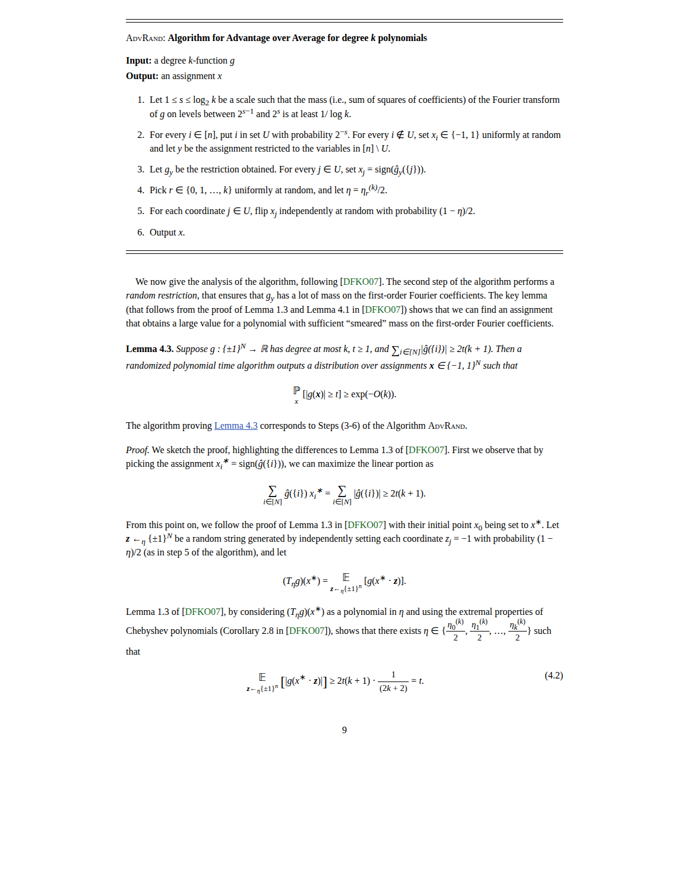AdvRand: Algorithm for Advantage over Average for degree k polynomials
Input: a degree k-function g
Output: an assignment x
Let 1 ≤ s ≤ log2 k be a scale such that the mass (i.e., sum of squares of coefficients) of the Fourier transform of g on levels between 2s−1 and 2s is at least 1/ log k.
For every i ∈ [n], put i in set U with probability 2−s. For every i ∉ U, set xi ∈ {−1, 1} uniformly at random and let y be the assignment restricted to the variables in [n] \ U.
Let gy be the restriction obtained. For every j ∈ U, set xj = sign(ĝy({j})).
Pick r ∈ {0, 1, …, k} uniformly at random, and let η = ηr(k)/2.
For each coordinate j ∈ U, flip xj independently at random with probability (1 − η)/2.
Output x.
We now give the analysis of the algorithm, following [DFKO07]. The second step of the algorithm performs a random restriction, that ensures that gy has a lot of mass on the first-order Fourier coefficients. The key lemma (that follows from the proof of Lemma 1.3 and Lemma 4.1 in [DFKO07]) shows that we can find an assignment that obtains a large value for a polynomial with sufficient “smeared” mass on the first-order Fourier coefficients.
Lemma 4.3. Suppose g : {±1}N → ℝ has degree at most k, t ≥ 1, and ∑i∈[N]|ĝ({i})| ≥ 2t(k + 1). Then a randomized polynomial time algorithm outputs a distribution over assignments x ∈ {−1, 1}N such that
ℙ x [|g(x)| ≥ t] ≥ exp(−O(k)).
The algorithm proving Lemma 4.3 corresponds to Steps (3-6) of the Algorithm AdvRand.
Proof. We sketch the proof, highlighting the differences to Lemma 1.3 of [DFKO07]. First we observe that by picking the assignment xi∗ = sign(ĝ({i})), we can maximize the linear portion as
∑ i∈[N] ĝ({i}) xi∗ = ∑ i∈[N] |ĝ({i})| ≥ 2t(k + 1).
From this point on, we follow the proof of Lemma 1.3 in [DFKO07] with their initial point x0 being set to x∗. Let z ←η {±1}N be a random string generated by independently setting each coordinate zj = −1 with probability (1 − η)/2 (as in step 5 of the algorithm), and let
(Tηg)(x∗) = 𝔼 z←η{±1}n [g(x∗ · z)].
Lemma 1.3 of [DFKO07], by considering (Tηg)(x∗) as a polynomial in η and using the extremal properties of Chebyshev polynomials (Corollary 2.8 in [DFKO07]), shows that there exists η ∈ {η0(k) 2, η1(k) 2, …, ηk(k) 2} such that
(4.2) 𝔼 z←η{±1}n [|g(x∗ · z)|] ≥ 2t(k + 1) · 1(2k + 2) = t.
9